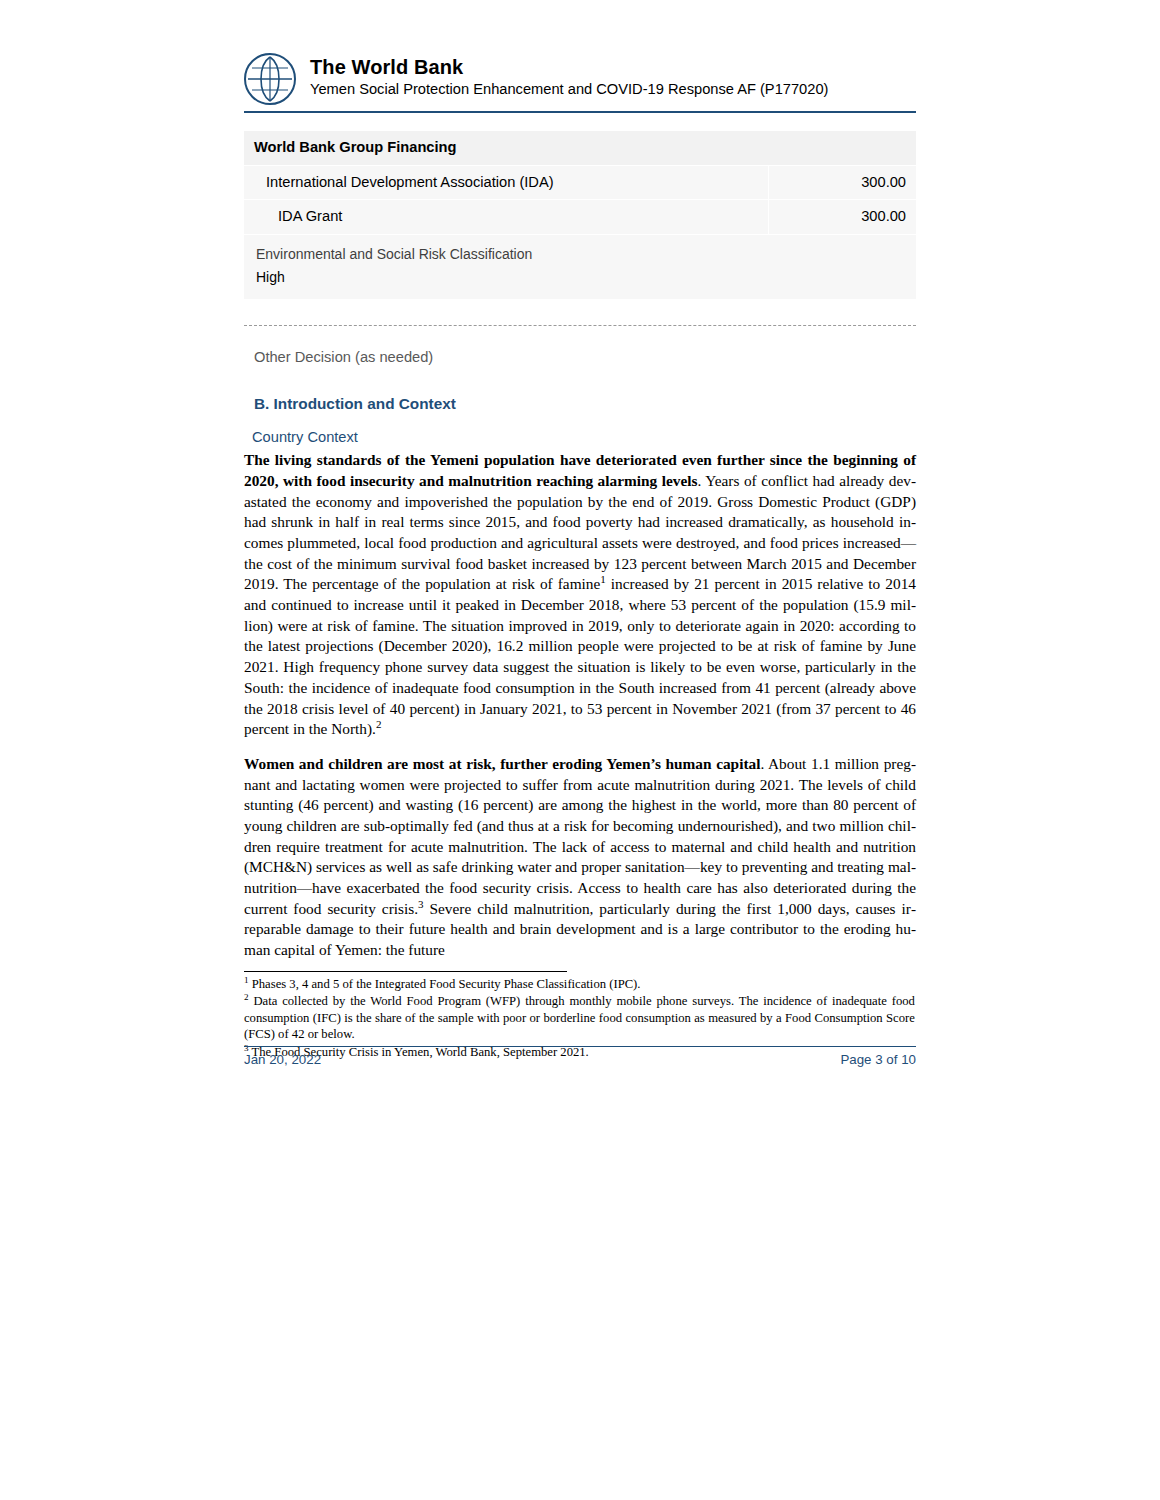The World Bank
Yemen Social Protection Enhancement and COVID-19 Response AF (P177020)
| World Bank Group Financing |
| International Development Association (IDA) | 300.00 |
| IDA Grant | 300.00 |
Environmental and Social Risk Classification
High
Other Decision (as needed)
B. Introduction and Context
Country Context
The living standards of the Yemeni population have deteriorated even further since the beginning of 2020, with food insecurity and malnutrition reaching alarming levels. Years of conflict had already devastated the economy and impoverished the population by the end of 2019. Gross Domestic Product (GDP) had shrunk in half in real terms since 2015, and food poverty had increased dramatically, as household incomes plummeted, local food production and agricultural assets were destroyed, and food prices increased—the cost of the minimum survival food basket increased by 123 percent between March 2015 and December 2019. The percentage of the population at risk of famine1 increased by 21 percent in 2015 relative to 2014 and continued to increase until it peaked in December 2018, where 53 percent of the population (15.9 million) were at risk of famine. The situation improved in 2019, only to deteriorate again in 2020: according to the latest projections (December 2020), 16.2 million people were projected to be at risk of famine by June 2021. High frequency phone survey data suggest the situation is likely to be even worse, particularly in the South: the incidence of inadequate food consumption in the South increased from 41 percent (already above the 2018 crisis level of 40 percent) in January 2021, to 53 percent in November 2021 (from 37 percent to 46 percent in the North).2
Women and children are most at risk, further eroding Yemen’s human capital. About 1.1 million pregnant and lactating women were projected to suffer from acute malnutrition during 2021. The levels of child stunting (46 percent) and wasting (16 percent) are among the highest in the world, more than 80 percent of young children are sub-optimally fed (and thus at a risk for becoming undernourished), and two million children require treatment for acute malnutrition. The lack of access to maternal and child health and nutrition (MCH&N) services as well as safe drinking water and proper sanitation—key to preventing and treating malnutrition—have exacerbated the food security crisis. Access to health care has also deteriorated during the current food security crisis.3 Severe child malnutrition, particularly during the first 1,000 days, causes irreparable damage to their future health and brain development and is a large contributor to the eroding human capital of Yemen: the future
1 Phases 3, 4 and 5 of the Integrated Food Security Phase Classification (IPC).
2 Data collected by the World Food Program (WFP) through monthly mobile phone surveys. The incidence of inadequate food consumption (IFC) is the share of the sample with poor or borderline food consumption as measured by a Food Consumption Score (FCS) of 42 or below.
3 The Food Security Crisis in Yemen, World Bank, September 2021.
Jan 20, 2022
Page 3 of 10